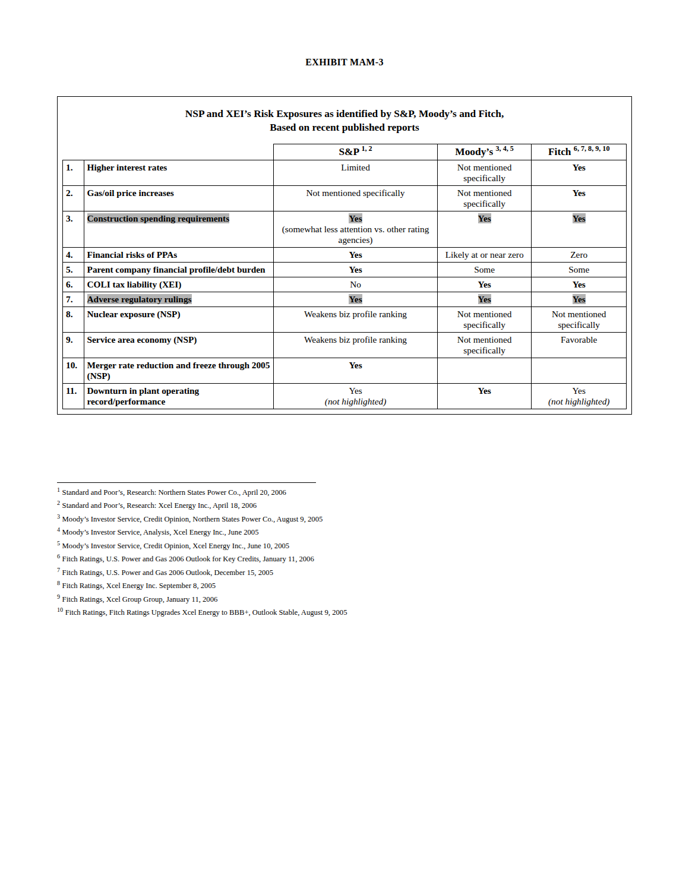EXHIBIT MAM-3
NSP and XEI’s Risk Exposures as identified by S&P, Moody’s and Fitch,
Based on recent published reports
| | S&P 1, 2 | Moody’s 3, 4, 5 | Fitch 6, 7, 8, 9, 10 |
| --- | --- | --- | --- |
| 1. | Higher interest rates | Limited | Not mentioned specifically | Yes |
| 2. | Gas/oil price increases | Not mentioned specifically | Not mentioned specifically | Yes |
| 3. | Construction spending requirements | Yes (somewhat less attention vs. other rating agencies) | Yes | Yes |
| 4. | Financial risks of PPAs | Yes | Likely at or near zero | Zero |
| 5. | Parent company financial profile/debt burden | Yes | Some | Some |
| 6. | COLI tax liability (XEI) | No | Yes | Yes |
| 7. | Adverse regulatory rulings | Yes | Yes | Yes |
| 8. | Nuclear exposure (NSP) | Weakens biz profile ranking | Not mentioned specifically | Not mentioned specifically |
| 9. | Service area economy (NSP) | Weakens biz profile ranking | Not mentioned specifically | Favorable |
| 10. | Merger rate reduction and freeze through 2005 (NSP) | Yes | | |
| 11. | Downturn in plant operating record/performance | Yes (not highlighted) | Yes | Yes (not highlighted) |
1 Standard and Poor’s, Research: Northern States Power Co., April 20, 2006
2 Standard and Poor’s, Research: Xcel Energy Inc., April 18, 2006
3 Moody’s Investor Service, Credit Opinion, Northern States Power Co., August 9, 2005
4 Moody’s Investor Service, Analysis, Xcel Energy Inc., June 2005
5 Moody’s Investor Service, Credit Opinion, Xcel Energy Inc., June 10, 2005
6 Fitch Ratings, U.S. Power and Gas 2006 Outlook for Key Credits, January 11, 2006
7 Fitch Ratings, U.S. Power and Gas 2006 Outlook, December 15, 2005
8 Fitch Ratings, Xcel Energy Inc. September 8, 2005
9 Fitch Ratings, Xcel Group Group, January 11, 2006
10 Fitch Ratings, Fitch Ratings Upgrades Xcel Energy to BBB+, Outlook Stable, August 9, 2005